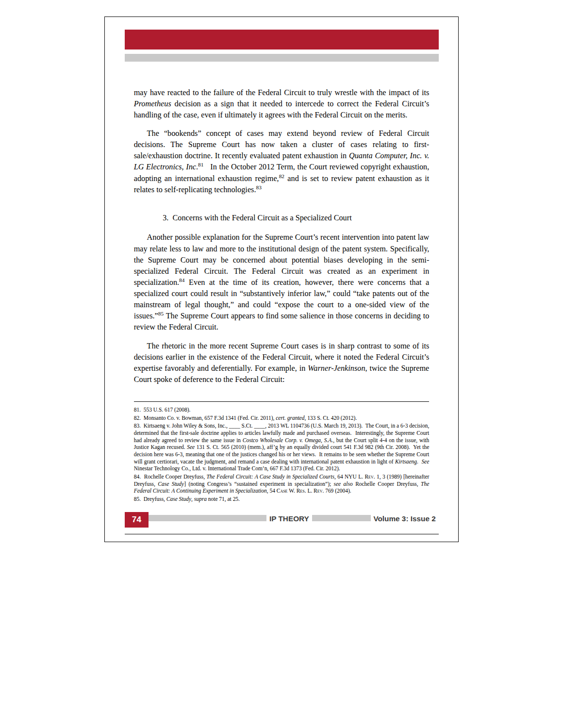may have reacted to the failure of the Federal Circuit to truly wrestle with the impact of its Prometheus decision as a sign that it needed to intercede to correct the Federal Circuit’s handling of the case, even if ultimately it agrees with the Federal Circuit on the merits.
The “bookends” concept of cases may extend beyond review of Federal Circuit decisions. The Supreme Court has now taken a cluster of cases relating to first-sale/exhaustion doctrine. It recently evaluated patent exhaustion in Quanta Computer, Inc. v. LG Electronics, Inc.81 In the October 2012 Term, the Court reviewed copyright exhaustion, adopting an international exhaustion regime,82 and is set to review patent exhaustion as it relates to self-replicating technologies.83
3. Concerns with the Federal Circuit as a Specialized Court
Another possible explanation for the Supreme Court’s recent intervention into patent law may relate less to law and more to the institutional design of the patent system. Specifically, the Supreme Court may be concerned about potential biases developing in the semi-specialized Federal Circuit. The Federal Circuit was created as an experiment in specialization.84 Even at the time of its creation, however, there were concerns that a specialized court could result in “substantively inferior law,” could “take patents out of the mainstream of legal thought,” and could “expose the court to a one-sided view of the issues.”85 The Supreme Court appears to find some salience in those concerns in deciding to review the Federal Circuit.
The rhetoric in the more recent Supreme Court cases is in sharp contrast to some of its decisions earlier in the existence of the Federal Circuit, where it noted the Federal Circuit’s expertise favorably and deferentially. For example, in Warner-Jenkinson, twice the Supreme Court spoke of deference to the Federal Circuit:
81. 553 U.S. 617 (2008).
82. Monsanto Co. v. Bowman, 657 F.3d 1341 (Fed. Cir. 2011), cert. granted, 133 S. Ct. 420 (2012).
83. Kirtsaeng v. John Wiley & Sons, Inc., ____ S.Ct. ____, 2013 WL 1104736 (U.S. March 19, 2013). The Court, in a 6-3 decision, determined that the first-sale doctrine applies to articles lawfully made and purchased overseas. Interestingly, the Supreme Court had already agreed to review the same issue in Costco Wholesale Corp. v. Omega, S.A., but the Court split 4-4 on the issue, with Justice Kagan recused. See 131 S. Ct. 565 (2010) (mem.), aff’g by an equally divided court 541 F.3d 982 (9th Cir. 2008). Yet the decision here was 6-3, meaning that one of the justices changed his or her views. It remains to be seen whether the Supreme Court will grant certiorari, vacate the judgment, and remand a case dealing with international patent exhaustion in light of Kirtsaeng. See Ninestar Technology Co., Ltd. v. International Trade Com’n, 667 F.3d 1373 (Fed. Cir. 2012).
84. Rochelle Cooper Dreyfuss, The Federal Circuit: A Case Study in Specialized Courts, 64 NYU L. Rev. 1, 3 (1989) [hereinafter Dreyfuss, Case Study] (noting Congress’s “sustained experiment in specialization”); see also Rochelle Cooper Dreyfuss, The Federal Circuit: A Continuing Experiment in Specialization, 54 Case W. Res. L. Rev. 769 (2004).
85. Dreyfuss, Case Study, supra note 71, at 25.
74
IP THEORY
Volume 3: Issue 2